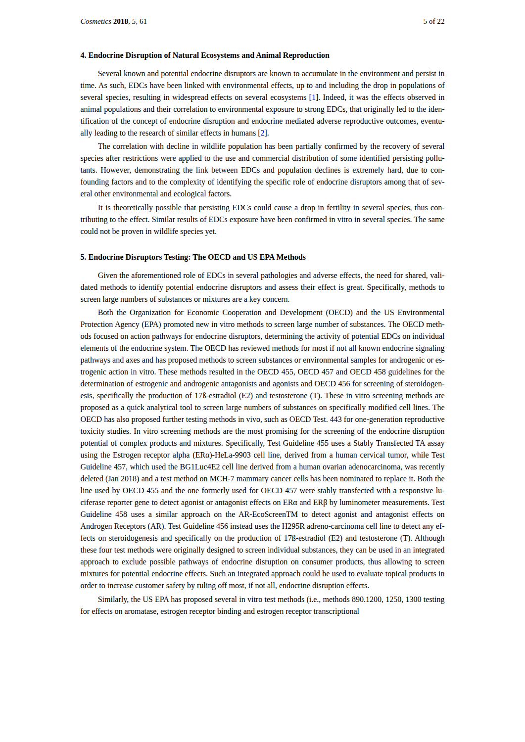Cosmetics 2018, 5, 61 5 of 22
4. Endocrine Disruption of Natural Ecosystems and Animal Reproduction
Several known and potential endocrine disruptors are known to accumulate in the environment and persist in time. As such, EDCs have been linked with environmental effects, up to and including the drop in populations of several species, resulting in widespread effects on several ecosystems [1]. Indeed, it was the effects observed in animal populations and their correlation to environmental exposure to strong EDCs, that originally led to the identification of the concept of endocrine disruption and endocrine mediated adverse reproductive outcomes, eventually leading to the research of similar effects in humans [2].
The correlation with decline in wildlife population has been partially confirmed by the recovery of several species after restrictions were applied to the use and commercial distribution of some identified persisting pollutants. However, demonstrating the link between EDCs and population declines is extremely hard, due to confounding factors and to the complexity of identifying the specific role of endocrine disruptors among that of several other environmental and ecological factors.
It is theoretically possible that persisting EDCs could cause a drop in fertility in several species, thus contributing to the effect. Similar results of EDCs exposure have been confirmed in vitro in several species. The same could not be proven in wildlife species yet.
5. Endocrine Disruptors Testing: The OECD and US EPA Methods
Given the aforementioned role of EDCs in several pathologies and adverse effects, the need for shared, validated methods to identify potential endocrine disruptors and assess their effect is great. Specifically, methods to screen large numbers of substances or mixtures are a key concern.
Both the Organization for Economic Cooperation and Development (OECD) and the US Environmental Protection Agency (EPA) promoted new in vitro methods to screen large number of substances. The OECD methods focused on action pathways for endocrine disruptors, determining the activity of potential EDCs on individual elements of the endocrine system. The OECD has reviewed methods for most if not all known endocrine signaling pathways and axes and has proposed methods to screen substances or environmental samples for androgenic or estrogenic action in vitro. These methods resulted in the OECD 455, OECD 457 and OECD 458 guidelines for the determination of estrogenic and androgenic antagonists and agonists and OECD 456 for screening of steroidogenesis, specifically the production of 17ß-estradiol (E2) and testosterone (T). These in vitro screening methods are proposed as a quick analytical tool to screen large numbers of substances on specifically modified cell lines. The OECD has also proposed further testing methods in vivo, such as OECD Test. 443 for one-generation reproductive toxicity studies. In vitro screening methods are the most promising for the screening of the endocrine disruption potential of complex products and mixtures. Specifically, Test Guideline 455 uses a Stably Transfected TA assay using the Estrogen receptor alpha (ERα)-HeLa-9903 cell line, derived from a human cervical tumor, while Test Guideline 457, which used the BG1Luc4E2 cell line derived from a human ovarian adenocarcinoma, was recently deleted (Jan 2018) and a test method on MCH-7 mammary cancer cells has been nominated to replace it. Both the line used by OECD 455 and the one formerly used for OECD 457 were stably transfected with a responsive luciferase reporter gene to detect agonist or antagonist effects on ERα and ERβ by luminometer measurements. Test Guideline 458 uses a similar approach on the AR-EcoScreenTM to detect agonist and antagonist effects on Androgen Receptors (AR). Test Guideline 456 instead uses the H295R adreno-carcinoma cell line to detect any effects on steroidogenesis and specifically on the production of 17ß-estradiol (E2) and testosterone (T). Although these four test methods were originally designed to screen individual substances, they can be used in an integrated approach to exclude possible pathways of endocrine disruption on consumer products, thus allowing to screen mixtures for potential endocrine effects. Such an integrated approach could be used to evaluate topical products in order to increase customer safety by ruling off most, if not all, endocrine disruption effects.
Similarly, the US EPA has proposed several in vitro test methods (i.e., methods 890.1200, 1250, 1300 testing for effects on aromatase, estrogen receptor binding and estrogen receptor transcriptional